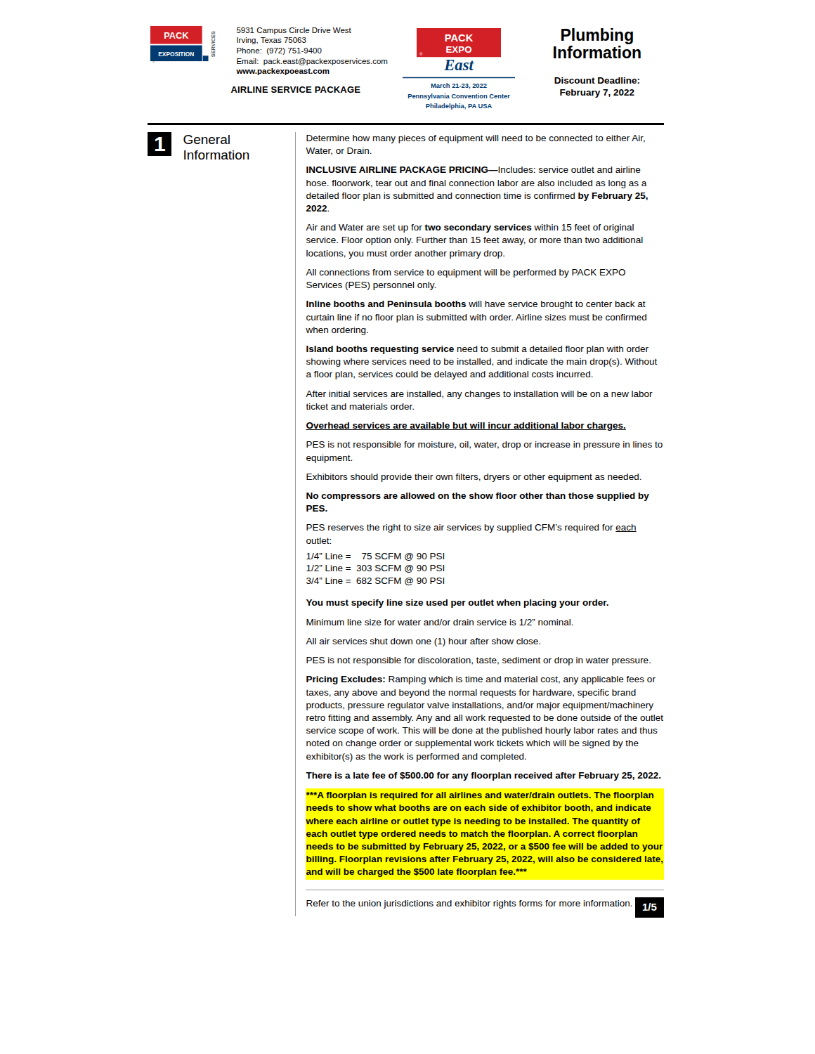5931 Campus Circle Drive West
Irving, Texas 75063
Phone: (972) 751-9400
Email: pack.east@packexposervices.com
www.packexpoeast.com
AIRLINE SERVICE PACKAGE
Plumbing
Information
Discount Deadline:
February 7, 2022
1
General
Information
Determine how many pieces of equipment will need to be connected to either Air, Water, or Drain.
INCLUSIVE AIRLINE PACKAGE PRICING—Includes: service outlet and airline hose. floorwork, tear out and final connection labor are also included as long as a detailed floor plan is submitted and connection time is confirmed by February 25, 2022.
Air and Water are set up for two secondary services within 15 feet of original service. Floor option only. Further than 15 feet away, or more than two additional locations, you must order another primary drop.
All connections from service to equipment will be performed by PACK EXPO Services (PES) personnel only.
Inline booths and Peninsula booths will have service brought to center back at curtain line if no floor plan is submitted with order. Airline sizes must be confirmed when ordering.
Island booths requesting service need to submit a detailed floor plan with order showing where services need to be installed, and indicate the main drop(s). Without a floor plan, services could be delayed and additional costs incurred.
After initial services are installed, any changes to installation will be on a new labor ticket and materials order.
Overhead services are available but will incur additional labor charges.
PES is not responsible for moisture, oil, water, drop or increase in pressure in lines to equipment.
Exhibitors should provide their own filters, dryers or other equipment as needed.
No compressors are allowed on the show floor other than those supplied by PES.
PES reserves the right to size air services by supplied CFM’s required for each outlet:
1/4” Line = 75 SCFM @ 90 PSI
1/2” Line = 303 SCFM @ 90 PSI
3/4” Line = 682 SCFM @ 90 PSI
You must specify line size used per outlet when placing your order.
Minimum line size for water and/or drain service is 1/2” nominal.
All air services shut down one (1) hour after show close.
PES is not responsible for discoloration, taste, sediment or drop in water pressure.
Pricing Excludes: Ramping which is time and material cost, any applicable fees or taxes, any above and beyond the normal requests for hardware, specific brand products, pressure regulator valve installations, and/or major equipment/machinery retro fitting and assembly. Any and all work requested to be done outside of the outlet service scope of work. This will be done at the published hourly labor rates and thus noted on change order or supplemental work tickets which will be signed by the exhibitor(s) as the work is performed and completed.
There is a late fee of $500.00 for any floorplan received after February 25, 2022.
***A floorplan is required for all airlines and water/drain outlets. The floorplan needs to show what booths are on each side of exhibitor booth, and indicate where each airline or outlet type is needing to be installed. The quantity of each outlet type ordered needs to match the floorplan. A correct floorplan needs to be submitted by February 25, 2022, or a $500 fee will be added to your billing. Floorplan revisions after February 25, 2022, will also be considered late, and will be charged the $500 late floorplan fee.***
Refer to the union jurisdictions and exhibitor rights forms for more information.
1/5